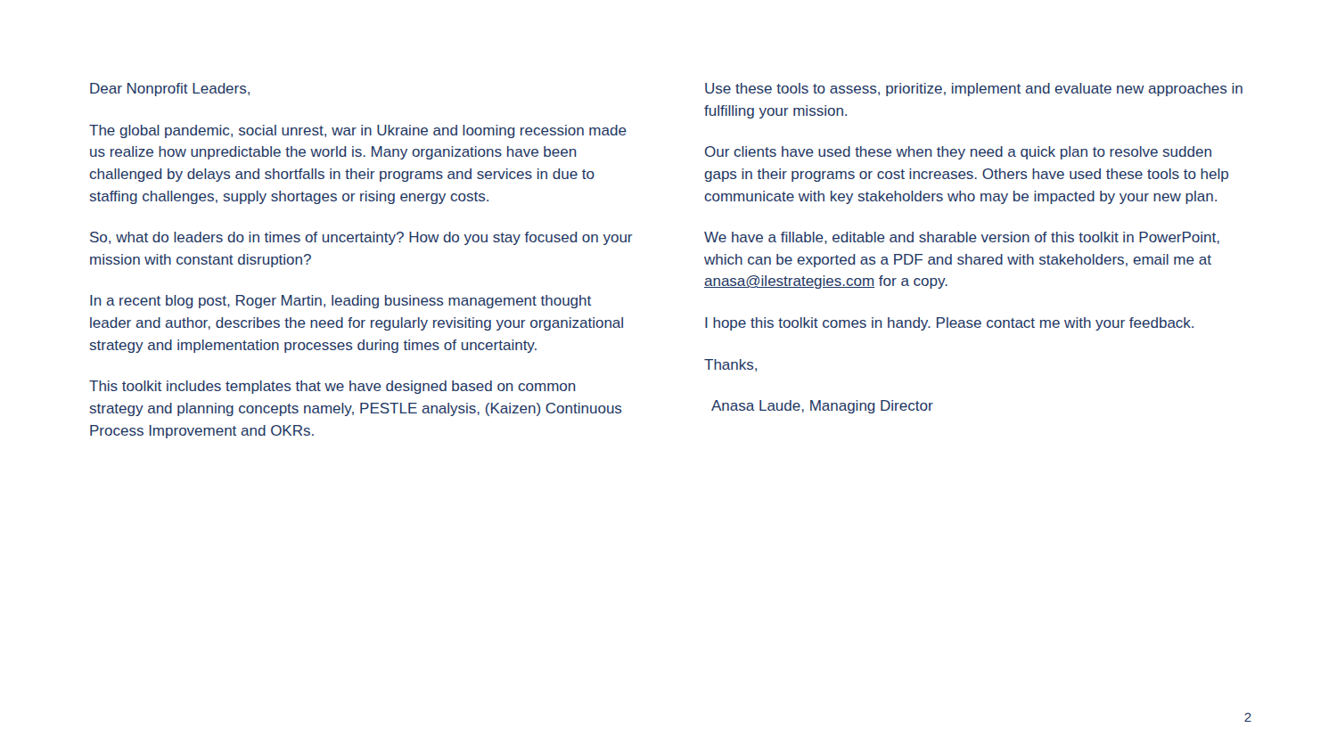Dear Nonprofit Leaders,
The global pandemic, social unrest, war in Ukraine and looming recession made us realize how unpredictable the world is. Many organizations have been challenged by delays and shortfalls in their programs and services in due to staffing challenges, supply shortages or rising energy costs.
So, what do leaders do in times of uncertainty? How do you stay focused on your mission with constant disruption?
In a recent blog post, Roger Martin, leading business management thought leader and author, describes the need for regularly revisiting your organizational strategy and implementation processes during times of uncertainty.
This toolkit includes templates that we have designed based on common strategy and planning concepts namely, PESTLE analysis, (Kaizen) Continuous Process Improvement and OKRs.
Use these tools to assess, prioritize, implement and evaluate new approaches in fulfilling your mission.
Our clients have used these when they need a quick plan to resolve sudden gaps in their programs or cost increases. Others have used these tools to help communicate with key stakeholders who may be impacted by your new plan.
We have a fillable, editable and sharable version of this toolkit in PowerPoint, which can be exported as a PDF and shared with stakeholders, email me at anasa@ilestrategies.com for a copy.
I hope this toolkit comes in handy. Please contact me with your feedback.
Thanks,
Anasa Laude, Managing Director
2